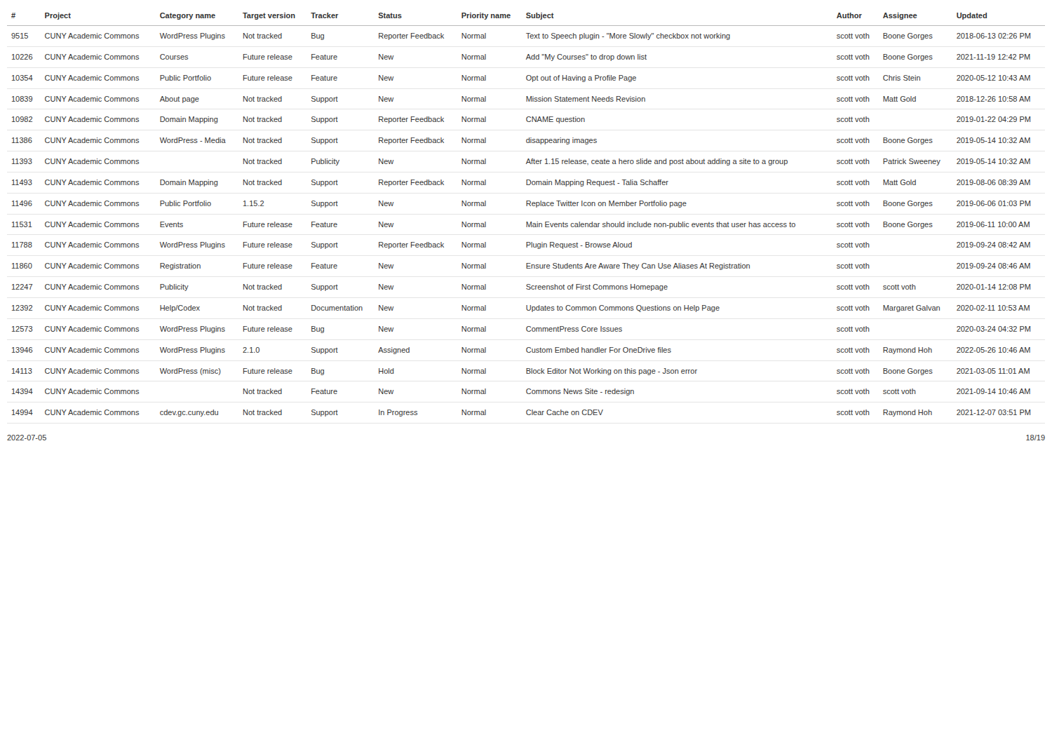| # | Project | Category name | Target version | Tracker | Status | Priority name | Subject | Author | Assignee | Updated |
| --- | --- | --- | --- | --- | --- | --- | --- | --- | --- | --- |
| 9515 | CUNY Academic Commons | WordPress Plugins | Not tracked | Bug | Reporter Feedback | Normal | Text to Speech plugin - "More Slowly" checkbox not working | scott voth | Boone Gorges | 2018-06-13 02:26 PM |
| 10226 | CUNY Academic Commons | Courses | Future release | Feature | New | Normal | Add "My Courses" to drop down list | scott voth | Boone Gorges | 2021-11-19 12:42 PM |
| 10354 | CUNY Academic Commons | Public Portfolio | Future release | Feature | New | Normal | Opt out of Having a Profile Page | scott voth | Chris Stein | 2020-05-12 10:43 AM |
| 10839 | CUNY Academic Commons | About page | Not tracked | Support | New | Normal | Mission Statement Needs Revision | scott voth | Matt Gold | 2018-12-26 10:58 AM |
| 10982 | CUNY Academic Commons | Domain Mapping | Not tracked | Support | Reporter Feedback | Normal | CNAME question | scott voth | | 2019-01-22 04:29 PM |
| 11386 | CUNY Academic Commons | WordPress - Media | Not tracked | Support | Reporter Feedback | Normal | disappearing images | scott voth | Boone Gorges | 2019-05-14 10:32 AM |
| 11393 | CUNY Academic Commons | | Not tracked | Publicity | New | Normal | After 1.15 release, ceate a hero slide and post about adding a site to a group | scott voth | Patrick Sweeney | 2019-05-14 10:32 AM |
| 11493 | CUNY Academic Commons | Domain Mapping | Not tracked | Support | Reporter Feedback | Normal | Domain Mapping Request - Talia Schaffer | scott voth | Matt Gold | 2019-08-06 08:39 AM |
| 11496 | CUNY Academic Commons | Public Portfolio | 1.15.2 | Support | New | Normal | Replace Twitter Icon on Member Portfolio page | scott voth | Boone Gorges | 2019-06-06 01:03 PM |
| 11531 | CUNY Academic Commons | Events | Future release | Feature | New | Normal | Main Events calendar should include non-public events that user has access to | scott voth | Boone Gorges | 2019-06-11 10:00 AM |
| 11788 | CUNY Academic Commons | WordPress Plugins | Future release | Support | Reporter Feedback | Normal | Plugin Request - Browse Aloud | scott voth | | 2019-09-24 08:42 AM |
| 11860 | CUNY Academic Commons | Registration | Future release | Feature | New | Normal | Ensure Students Are Aware They Can Use Aliases At Registration | scott voth | | 2019-09-24 08:46 AM |
| 12247 | CUNY Academic Commons | Publicity | Not tracked | Support | New | Normal | Screenshot of First Commons Homepage | scott voth | scott voth | 2020-01-14 12:08 PM |
| 12392 | CUNY Academic Commons | Help/Codex | Not tracked | Documentation | New | Normal | Updates to Common Commons Questions on Help Page | scott voth | Margaret Galvan | 2020-02-11 10:53 AM |
| 12573 | CUNY Academic Commons | WordPress Plugins | Future release | Bug | New | Normal | CommentPress Core Issues | scott voth | | 2020-03-24 04:32 PM |
| 13946 | CUNY Academic Commons | WordPress Plugins | 2.1.0 | Support | Assigned | Normal | Custom Embed handler For OneDrive files | scott voth | Raymond Hoh | 2022-05-26 10:46 AM |
| 14113 | CUNY Academic Commons | WordPress (misc) | Future release | Bug | Hold | Normal | Block Editor Not Working on this page - Json error | scott voth | Boone Gorges | 2021-03-05 11:01 AM |
| 14394 | CUNY Academic Commons | | Not tracked | Feature | New | Normal | Commons News Site - redesign | scott voth | scott voth | 2021-09-14 10:46 AM |
| 14994 | CUNY Academic Commons | cdev.gc.cuny.edu | Not tracked | Support | In Progress | Normal | Clear Cache on CDEV | scott voth | Raymond Hoh | 2021-12-07 03:51 PM |
2022-07-05 18/19